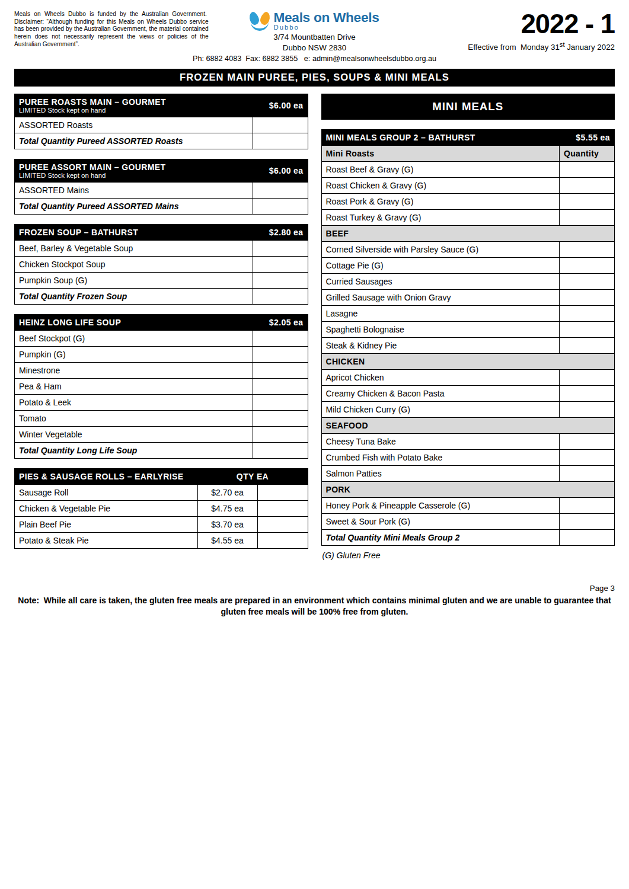Meals on Wheels Dubbo is funded by the Australian Government. Disclaimer: “Although funding for this Meals on Wheels Dubbo service has been provided by the Australian Government, the material contained herein does not necessarily represent the views or policies of the Australian Government”.
Meals on Wheels
Dubbo
3/74 Mountbatten Drive
Dubbo NSW 2830
2022 - 1
Effective from Monday 31st January 2022
Ph: 6882 4083 Fax: 6882 3855 e: admin@mealsonwheelsdubbo.org.au
FROZEN MAIN PUREE, PIES, SOUPS & MINI MEALS
| PUREE ROASTS MAIN – GOURMET LIMITED Stock kept on hand | $6.00 ea |
| ASSORTED Roasts | |
| Total Quantity Pureed ASSORTED Roasts | |
| PUREE ASSORT MAIN – GOURMET LIMITED Stock kept on hand | $6.00 ea |
| ASSORTED Mains | |
| Total Quantity Pureed ASSORTED Mains | |
| FROZEN SOUP – BATHURST | $2.80 ea |
| Beef, Barley & Vegetable Soup | |
| Chicken Stockpot Soup | |
| Pumpkin Soup (G) | |
| Total Quantity Frozen Soup | |
| HEINZ LONG LIFE SOUP | $2.05 ea |
| Beef Stockpot (G) | |
| Pumpkin (G) | |
| Minestrone | |
| Pea & Ham | |
| Potato & Leek | |
| Tomato | |
| Winter Vegetable | |
| Total Quantity Long Life Soup | |
| PIES & SAUSAGE ROLLS – EARLYRISE | QTY EA |
| Sausage Roll | $2.70 ea | |
| Chicken & Vegetable Pie | $4.75 ea | |
| Plain Beef Pie | $3.70 ea | |
| Potato & Steak Pie | $4.55 ea | |
| MINI MEALS |
| MINI MEALS GROUP 2 – BATHURST | $5.55 ea |
| Mini Roasts | Quantity |
| Roast Beef & Gravy (G) | |
| Roast Chicken & Gravy (G) | |
| Roast Pork & Gravy (G) | |
| Roast Turkey & Gravy (G) | |
| BEEF |
| Corned Silverside with Parsley Sauce (G) | |
| Cottage Pie (G) | |
| Curried Sausages | |
| Grilled Sausage with Onion Gravy | |
| Lasagne | |
| Spaghetti Bolognaise | |
| Steak & Kidney Pie | |
| CHICKEN |
| Apricot Chicken | |
| Creamy Chicken & Bacon Pasta | |
| Mild Chicken Curry (G) | |
| SEAFOOD |
| Cheesy Tuna Bake | |
| Crumbed Fish with Potato Bake | |
| Salmon Patties | |
| PORK |
| Honey Pork & Pineapple Casserole (G) | |
| Sweet & Sour Pork (G) | |
| Total Quantity Mini Meals Group 2 | |
(G) Gluten Free
Page 3
Note: While all care is taken, the gluten free meals are prepared in an environment which contains minimal gluten and we are unable to guarantee that gluten free meals will be 100% free from gluten.